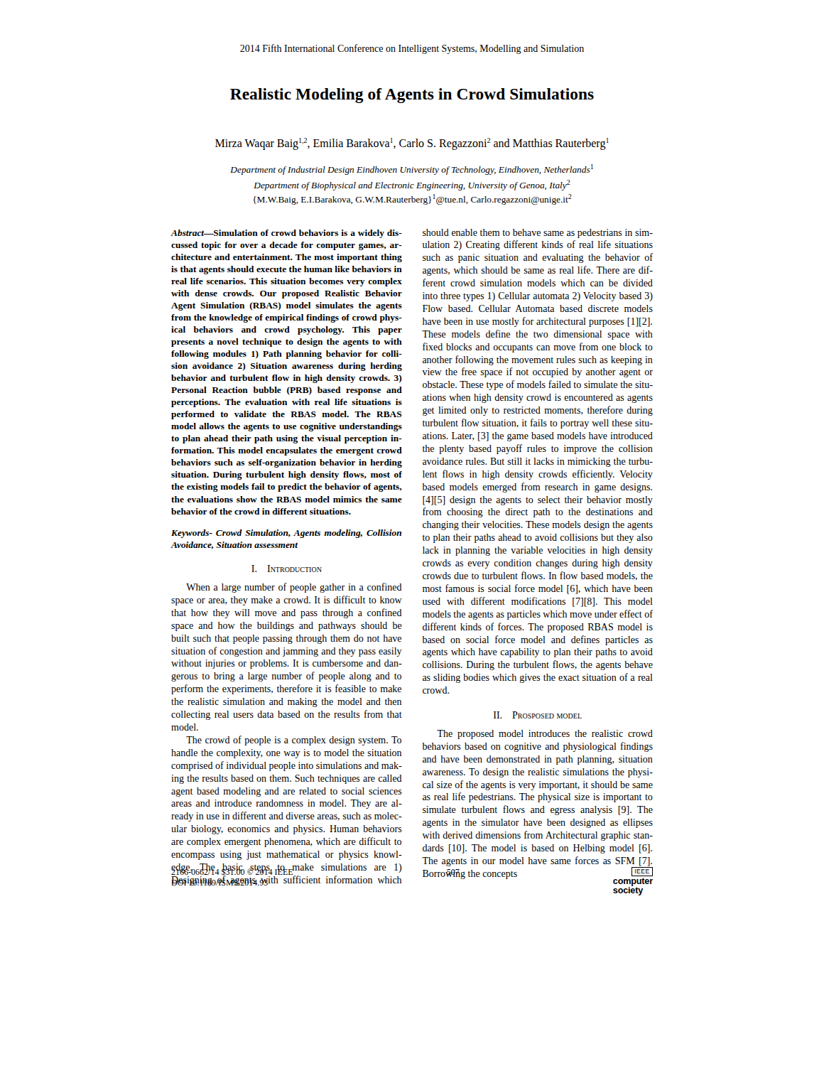2014 Fifth International Conference on Intelligent Systems, Modelling and Simulation
Realistic Modeling of Agents in Crowd Simulations
Mirza Waqar Baig1,2, Emilia Barakova1, Carlo S. Regazzoni2 and Matthias Rauterberg1
Department of Industrial Design Eindhoven University of Technology, Eindhoven, Netherlands1
Department of Biophysical and Electronic Engineering, University of Genoa, Italy2
{M.W.Baig, E.I.Barakova, G.W.M.Rauterberg}1@tue.nl, Carlo.regazzoni@unige.it2
Abstract—Simulation of crowd behaviors is a widely discussed topic for over a decade for computer games, architecture and entertainment. The most important thing is that agents should execute the human like behaviors in real life scenarios. This situation becomes very complex with dense crowds. Our proposed Realistic Behavior Agent Simulation (RBAS) model simulates the agents from the knowledge of empirical findings of crowd physical behaviors and crowd psychology. This paper presents a novel technique to design the agents to with following modules 1) Path planning behavior for collision avoidance 2) Situation awareness during herding behavior and turbulent flow in high density crowds. 3) Personal Reaction bubble (PRB) based response and perceptions. The evaluation with real life situations is performed to validate the RBAS model. The RBAS model allows the agents to use cognitive understandings to plan ahead their path using the visual perception information. This model encapsulates the emergent crowd behaviors such as self-organization behavior in herding situation. During turbulent high density flows, most of the existing models fail to predict the behavior of agents, the evaluations show the RBAS model mimics the same behavior of the crowd in different situations.
Keywords- Crowd Simulation, Agents modeling, Collision Avoidance, Situation assessment
I. Introduction
When a large number of people gather in a confined space or area, they make a crowd. It is difficult to know that how they will move and pass through a confined space and how the buildings and pathways should be built such that people passing through them do not have situation of congestion and jamming and they pass easily without injuries or problems. It is cumbersome and dangerous to bring a large number of people along and to perform the experiments, therefore it is feasible to make the realistic simulation and making the model and then collecting real users data based on the results from that model.
The crowd of people is a complex design system. To handle the complexity, one way is to model the situation comprised of individual people into simulations and making the results based on them. Such techniques are called agent based modeling and are related to social sciences areas and introduce randomness in model. They are already in use in different and diverse areas, such as molecular biology, economics and physics. Human behaviors are complex emergent phenomena, which are difficult to encompass using just mathematical or physics knowledge. The basic steps to make simulations are 1) Designing of agents with sufficient information which should enable them to behave same as pedestrians in simulation 2) Creating different kinds of real life situations such as panic situation and evaluating the behavior of agents, which should be same as real life. There are different crowd simulation models which can be divided into three types 1) Cellular automata 2) Velocity based 3) Flow based. Cellular Automata based discrete models have been in use mostly for architectural purposes [1][2]. These models define the two dimensional space with fixed blocks and occupants can move from one block to another following the movement rules such as keeping in view the free space if not occupied by another agent or obstacle. These type of models failed to simulate the situations when high density crowd is encountered as agents get limited only to restricted moments, therefore during turbulent flow situation, it fails to portray well these situations. Later, [3] the game based models have introduced the plenty based payoff rules to improve the collision avoidance rules. But still it lacks in mimicking the turbulent flows in high density crowds efficiently. Velocity based models emerged from research in game designs. [4][5] design the agents to select their behavior mostly from choosing the direct path to the destinations and changing their velocities. These models design the agents to plan their paths ahead to avoid collisions but they also lack in planning the variable velocities in high density crowds as every condition changes during high density crowds due to turbulent flows. In flow based models, the most famous is social force model [6], which have been used with different modifications [7][8]. This model models the agents as particles which move under effect of different kinds of forces. The proposed RBAS model is based on social force model and defines particles as agents which have capability to plan their paths to avoid collisions. During the turbulent flows, the agents behave as sliding bodies which gives the exact situation of a real crowd.
II. Prosposed model
The proposed model introduces the realistic crowd behaviors based on cognitive and physiological findings and have been demonstrated in path planning, situation awareness. To design the realistic simulations the physical size of the agents is very important, it should be same as real life pedestrians. The physical size is important to simulate turbulent flows and egress analysis [9]. The agents in the simulator have been designed as ellipses with derived dimensions from Architectural graphic standards [10]. The model is based on Helbing model [6]. The agents in our model have same forces as SFM [7]. Borrowing the concepts
2166-0662/14 $31.00 © 2014 IEEE
DOI 10.1109/ISMS.2014.93
IEEE
computer
society
507